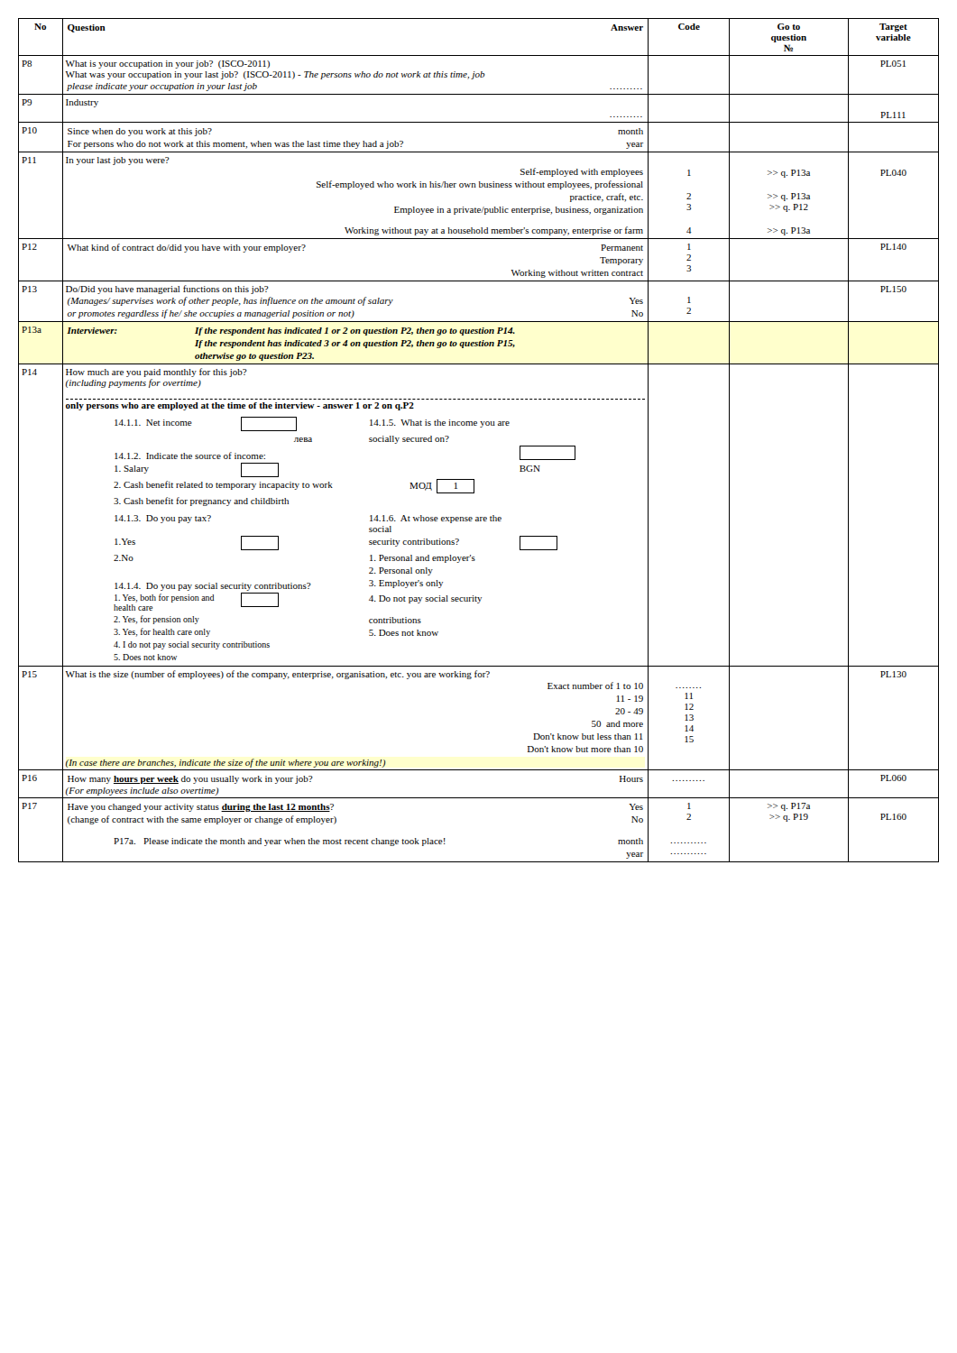| No | / Question / Answer / / --- / --- / | Code | Go to question № | Target variable |
| --- | --- | --- | --- | --- |
| P8 | What is your occupation in your job? (ISCO-2011) What was your occupation in your last job? (ISCO-2011) - The persons who do not work at this time, job / please indicate your occupation in your last job / / .......... / | | | PL051 |
| P9 | Industry / / .......... / | | | PL111 |
| P10 | / Since when do you work at this job? / month / / For persons who do not work at this moment, when was the last time they had a job? / year / | | | |
| P11 | In your last job you were? / Self-employed with employees / / Self-employed who work in his/her own business without employees, professional / / practice, craft, etc. / / Employee in a private/public enterprise, business, organization / / Working without pay at a household member's company, enterprise or farm / | 1 2 3 4 | >> q. P13a >> q. P13a >> q. P12 >> q. P13a | PL040 |
| P12 | / What kind of contract do/did you have with your employer? / Permanent / / / Temporary / / / Working without written contract / | 1 2 3 | | PL140 |
| P13 | Do/Did you have managerial functions on this job? / (Manages/ supervises work of other people, has influence on the amount of salary / Yes / / or promotes regardless if he/ she occupies a managerial position or not) / No / | 1 2 | | PL150 |
| P13a | / Interviewer: / If the respondent has indicated 1 or 2 on question P2, then go to question P14. / / / If the respondent has indicated 3 or 4 on question P2, then go to question P15, / / / otherwise go to question P23. / | | | |
| P14 | How much are you paid monthly for this job? (including payments for overtime) only persons who are employed at the time of the interview - answer 1 or 2 on q.P2 / / 14.1.1. Net income / / 14.1.5. What is the income you are / / / / / лева / socially secured on? / / / / 14.1.2. Indicate the source of income: / / / / / 1. Salary / / / BGN / / / 2. Cash benefit related to temporary incapacity to work / МОД 1 / / / / 3. Cash benefit for pregnancy and childbirth / / / / / 14.1.3. Do you pay tax? / 14.1.6. At whose expense are the social / / / / 1.Yes / / security contributions? / / / / 2.No / / 1. Personal and employer's / / / / / / 2. Personal only / / / / 14.1.4. Do you pay social security contributions? / 3. Employer's only / / / / 1. Yes, both for pension and health care / / 4. Do not pay social security / / / / 2. Yes, for pension only / / contributions / / / / 3. Yes, for health care only / / 5. Does not know / / / / 4. I do not pay social security contributions / / / / / 5. Does not know / / / / | | | |
| P15 | What is the size (number of employees) of the company, enterprise, organisation, etc. you are working for? / / Exact number of 1 to 10 / / / 11 - 19 / / / 20 - 49 / / / 50 and more / / / Don't know but less than 11 / / / Don't know but more than 10 / (In case there are branches, indicate the size of the unit where you are working!) | ........ 11 12 13 14 15 | | PL130 |
| P16 | / How many hours per week do you usually work in your job? / Hours / (For employees include also overtime) | .......... | | PL060 |
| P17 | / Have you changed your activity status during the last 12 months ? / Yes / / (change of contract with the same employer or change of employer) / No / / / P17a. Please indicate the month and year when the most recent change took place! / month / / / / year / | 1 2 ........... ........... | >> q. P17a >> q. P19 | PL160 |